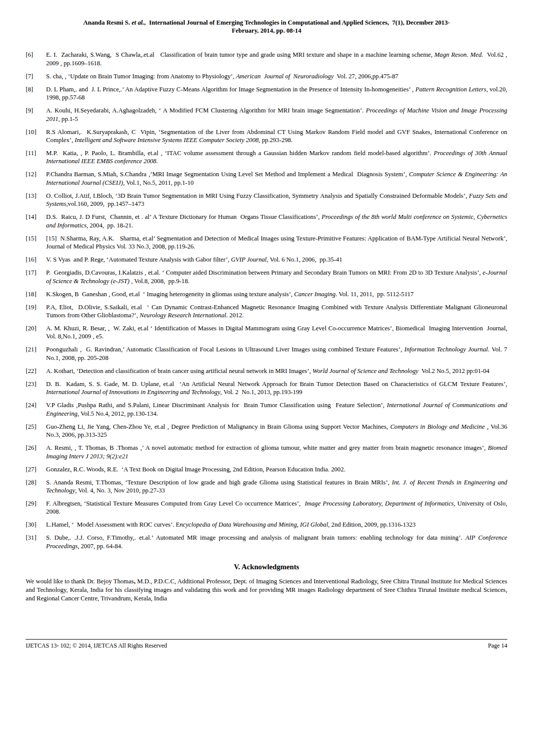Ananda Resmi S. et al., International Journal of Emerging Technologies in Computational and Applied Sciences, 7(1), December 2013-
February, 2014, pp. 08-14
[6] E. I. Zacharaki, S.Wang, S Chawla,.et.al Classification of brain tumor type and grade using MRI texture and shape in a machine learning scheme, Magn Reson. Med. Vol.62 , 2009 , pp.1609–1618.
[7] S. cha, , ‘Update on Brain Tumor Imaging: from Anatomy to Physiology’, American Journal of Neuroradiology Vol. 27, 2006,pp.475-87
[8] D. L Pham,. and J. L Prince,.’ An Adaptive Fuzzy C-Means Algorithm for Image Segmentation in the Presence of Intensity In-homogeneities’ , Pattern Recognition Letters, vol.20, 1998, pp.57-68
[9] A. Kouhi, H.Seyedarabi, A.Aghagolzadeh, ‘ A Modified FCM Clustering Algorithm for MRI brain image Segmentation’. Proceedings of Machine Vision and Image Processing 2011, pp.1-5
[10] R.S Alomari,. K.Suryaprakash, C Vipin, ‘Segmentation of the Liver from Abdominal CT Using Markov Random Field model and GVF Snakes, International Conference on Complex’, Intelligent and Software Intensive Systems IEEE Computer Society 2008, pp.293-298.
[11] M.P. Katia, , P. Paolo, L. Brambilla, et.al , ‘ITAC volume assessment through a Gaussian hidden Markov random field model-based algorithm’. Proceedings of 30th Annual International IEEE EMBS conference 2008.
[12] P.Chandra Barman, S.Miah, S.Chandra ,’MRI Image Segmentation Using Level Set Method and Implement a Medical Diagnosis System’, Computer Science & Engineering: An International Journal (CSEIJ), Vol.1, No.5, 2011, pp.1-10
[13] O. Colliot, J.Atif, I.Bloch, ‘3D Brain Tumor Segmentation in MRI Using Fuzzy Classification, Symmetry Analysis and Spatially Constrained Deformable Models’, Fuzzy Sets and Systems,vol.160, 2009, pp.1457–1473
[14] D.S. Raicu, J. D Furst, Channin, et . al’ A Texture Dictionary for Human Organs Tissue Classifications’, Proceedings of the 8th world Multi conference on Systemic, Cybernetics and Informatics, 2004, pp. 18-21.
[15][15] N.Sharma, Ray, A.K. Sharma, et.al’ Segmentation and Detection of Medical Images using Texture-Primitive Features: Application of BAM-Type Artificial Neural Network’, Journal of Medical Physics Vol. 33 No.3, 2008, pp.119-26.
[16] V. S Vyas and P. Rege, ‘Automated Texture Analysis with Gabor filter’, GVIP Journal, Vol. 6 No.1, 2006, pp.35-41
[17] P. Georgiadis, D.Cavouras, I.Kalatzis , et.al. ‘ Computer aided Discrimination between Primary and Secondary Brain Tumors on MRI: From 2D to 3D Texture Analysis’, e-Journal of Science & Technology (e-JST) , Vol.8, 2008, pp.9-18.
[18] K.Skogen, B Ganeshan , Good, et.al ‘ Imaging heterogeneity in gliomas using texture analysis’, Cancer Imaging. Vol. 11, 2011, pp. 5112-5117
[19] P.A, Eliot, D.Olivie, S.Saikali, et.al ‘ Can Dynamic Contrast-Enhanced Magnetic Resonance Imaging Combined with Texture Analysis Differentiate Malignant Glioneuronal Tumors from Other Glioblastoma?’, Neurology Research International. 2012.
[20] A. M. Khuzi, R. Besar, , W. Zaki, et.al ‘ Identification of Masses in Digital Mammogram using Gray Level Co-occurrence Matrices’, Biomedical Imaging Intervention Journal, Vol. 8,No.1, 2009 , e5.
[21] Poonguzhali , G. Ravindran,’ Automatic Classification of Focal Lesions in Ultrasound Liver Images using combined Texture Features’, Information Technology Journal. Vol. 7 No.1, 2008, pp. 205-208
[22] A. Kothari, ‘Detection and classification of brain cancer using artificial neural network in MRI Images’, World Journal of Science and Technology Vol.2 No.5, 2012 pp:01-04
[23] D. B. Kadam, S. S. Gade, M. D. Uplane, et.al ‘An Artificial Neural Network Approach for Brain Tumor Detection Based on Characteristics of GLCM Texture Features’, International Journal of Innovations in Engineering and Technology, Vol. 2 No.1, 2013, pp.193-199
[24] V.P Gladis ,Pushpa Rathi, and S.Palani, Linear Discriminant Analysis for Brain Tumor Classification using Feature Selection’, International Journal of Communications and Engineering, Vol.5 No.4, 2012, pp.130-134.
[25] Guo-Zheng Li, Jie Yang, Chen-Zhou Ye, et.al , Degree Prediction of Malignancy in Brain Glioma using Support Vector Machines, Computers in Biology and Medicine , Vol.36 No.3, 2006, pp.313-325
[26] A. Resmi, , T. Thomas, B .Thomas ,’ A novel automatic method for extraction of glioma tumour, white matter and grey matter from brain magnetic resonance images’, Biomed Imaging Interv J 2013; 9(2):e21
[27] Gonzalez, R.C. Woods, R.E. ‘A Text Book on Digital Image Processing, 2nd Edition, Pearson Education India. 2002.
[28] S. Ananda Resmi, T.Thomas, ‘Texture Description of low grade and high grade Glioma using Statistical features in Brain MRIs’, Int. J. of Recent Trends in Engineering and Technology, Vol. 4, No. 3, Nov 2010, pp.27-33
[29] F. Albregtsen, ‘Statistical Texture Measures Computed from Gray Level Co occurrence Matrices’, Image Processing Laboratory, Department of Informatics, University of Oslo, 2008.
[30] L.Hamel, ‘ Model Assessment with ROC curves’. Encyclopedia of Data Warehousing and Mining, IGI Global, 2nd Edition, 2009, pp.1316-1323
[31] S. Dube,. .J.J. Corso, F.Timothy,. et.al.’ Automated MR image processing and analysis of malignant brain tumors: enabling technology for data mining’. AIP Conference Proceedings, 2007, pp. 64-84.
V. Acknowledgments
We would like to thank Dr. Bejoy Thomas, M.D., P.D.C.C, Additional Professor, Dept. of Imaging Sciences and Interventional Radiology, Sree Chitra Tirunal Institute for Medical Sciences and Technology, Kerala, India for his classifying images and validating this work and for providing MR images Radiology department of Sree Chithra Tirunal Institute medical Sciences, and Regional Cancer Centre, Trivandrum, Kerala, India
IJETCAS 13- 102; © 2014, IJETCAS All Rights Reserved Page 14